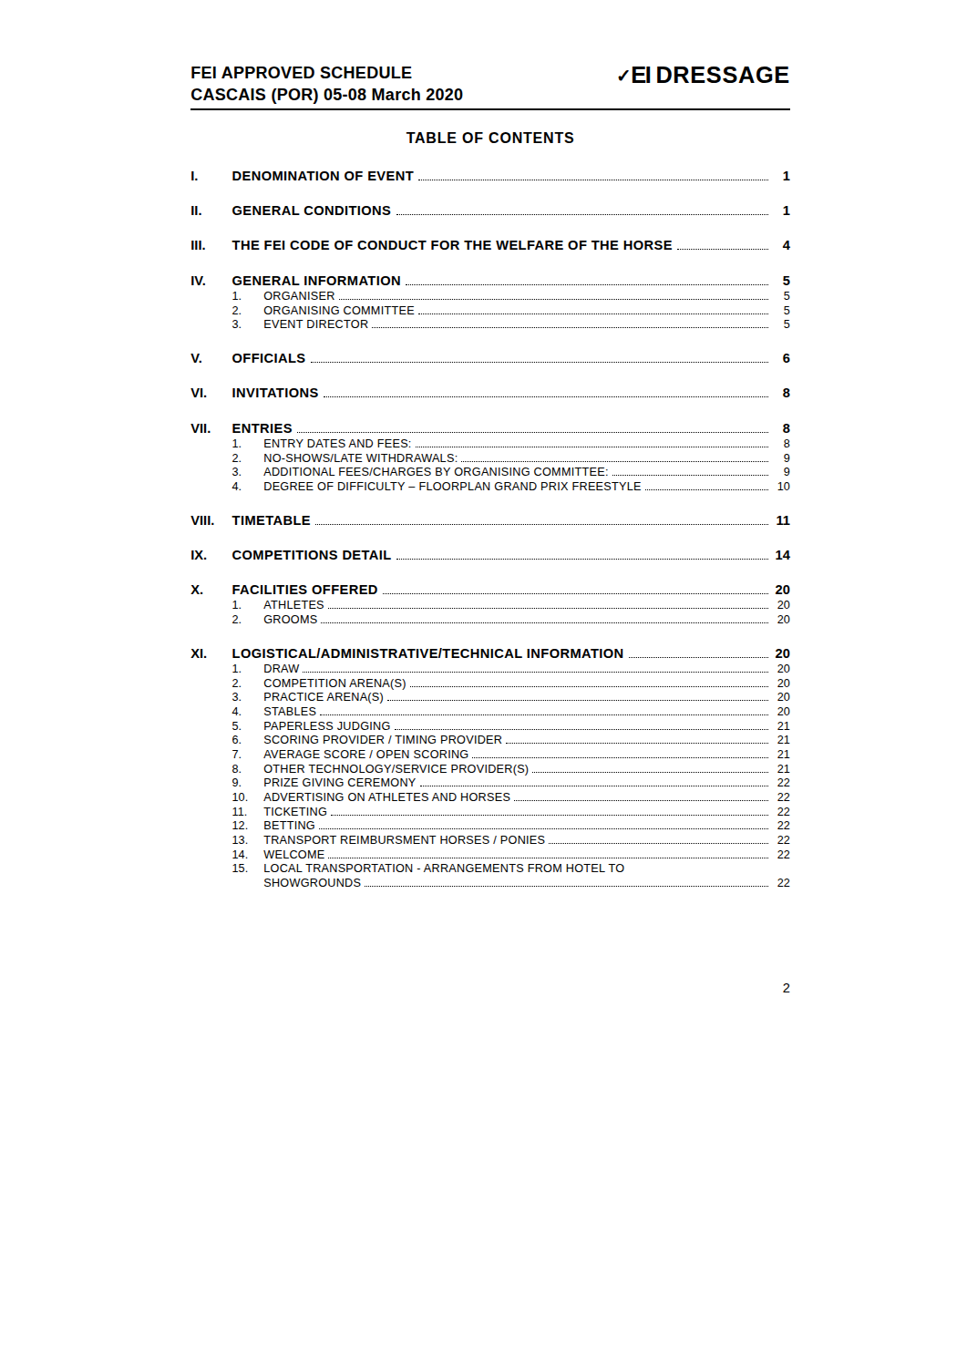FEI APPROVED SCHEDULE
CASCAIS (POR) 05-08 March 2020
✓EI DRESSAGE
TABLE OF CONTENTS
I. DENOMINATION OF EVENT 1
II. GENERAL CONDITIONS 1
III. THE FEI CODE OF CONDUCT FOR THE WELFARE OF THE HORSE 4
IV. GENERAL INFORMATION 5
1. ORGANISER 5
2. ORGANISING COMMITTEE 5
3. EVENT DIRECTOR 5
V. OFFICIALS 6
VI. INVITATIONS 8
VII. ENTRIES 8
1. ENTRY DATES AND FEES: 8
2. NO-SHOWS/LATE WITHDRAWALS: 9
3. ADDITIONAL FEES/CHARGES BY ORGANISING COMMITTEE: 9
4. DEGREE OF DIFFICULTY – FLOORPLAN GRAND PRIX FREESTYLE 10
VIII. TIMETABLE 11
IX. COMPETITIONS DETAIL 14
X. FACILITIES OFFERED 20
1. ATHLETES 20
2. GROOMS 20
XI. LOGISTICAL/ADMINISTRATIVE/TECHNICAL INFORMATION 20
1. DRAW 20
2. COMPETITION ARENA(S) 20
3. PRACTICE ARENA(S) 20
4. STABLES 20
5. PAPERLESS JUDGING 21
6. SCORING PROVIDER / TIMING PROVIDER 21
7. AVERAGE SCORE / OPEN SCORING 21
8. OTHER TECHNOLOGY/SERVICE PROVIDER(S) 21
9. PRIZE GIVING CEREMONY 22
10. ADVERTISING ON ATHLETES AND HORSES 22
11. TICKETING 22
12. BETTING 22
13. TRANSPORT REIMBURSMENT HORSES / PONIES 22
14. WELCOME 22
15. LOCAL TRANSPORTATION - ARRANGEMENTS FROM HOTEL TO
SHOWGROUNDS 22
2